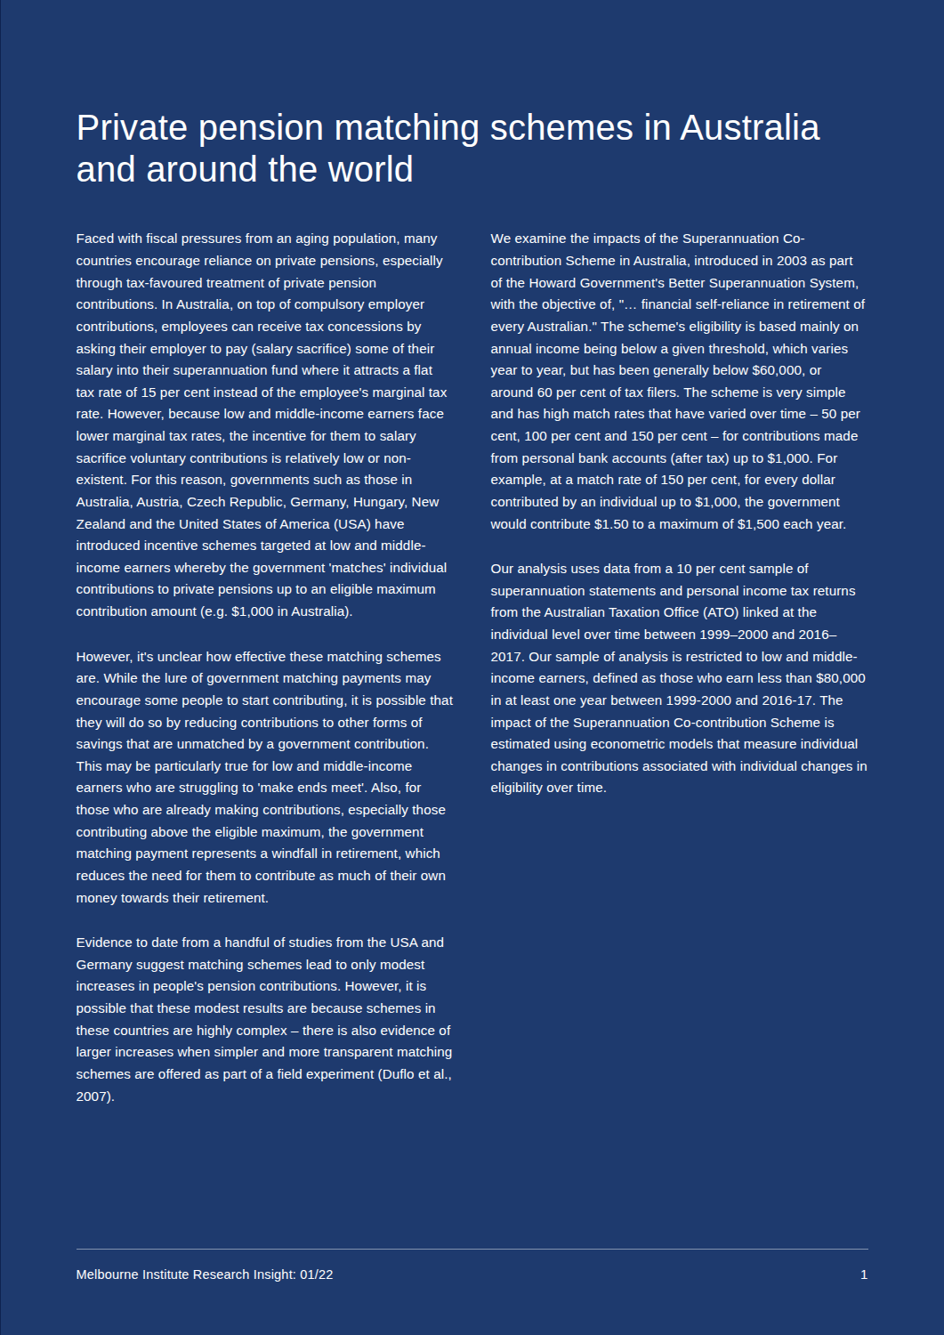Private pension matching schemes in Australia and around the world
Faced with fiscal pressures from an aging population, many countries encourage reliance on private pensions, especially through tax-favoured treatment of private pension contributions. In Australia, on top of compulsory employer contributions, employees can receive tax concessions by asking their employer to pay (salary sacrifice) some of their salary into their superannuation fund where it attracts a flat tax rate of 15 per cent instead of the employee's marginal tax rate. However, because low and middle-income earners face lower marginal tax rates, the incentive for them to salary sacrifice voluntary contributions is relatively low or non-existent. For this reason, governments such as those in Australia, Austria, Czech Republic, Germany, Hungary, New Zealand and the United States of America (USA) have introduced incentive schemes targeted at low and middle-income earners whereby the government 'matches' individual contributions to private pensions up to an eligible maximum contribution amount (e.g. $1,000 in Australia).
However, it's unclear how effective these matching schemes are. While the lure of government matching payments may encourage some people to start contributing, it is possible that they will do so by reducing contributions to other forms of savings that are unmatched by a government contribution. This may be particularly true for low and middle-income earners who are struggling to 'make ends meet'. Also, for those who are already making contributions, especially those contributing above the eligible maximum, the government matching payment represents a windfall in retirement, which reduces the need for them to contribute as much of their own money towards their retirement.
Evidence to date from a handful of studies from the USA and Germany suggest matching schemes lead to only modest increases in people's pension contributions. However, it is possible that these modest results are because schemes in these countries are highly complex – there is also evidence of larger increases when simpler and more transparent matching schemes are offered as part of a field experiment (Duflo et al., 2007).
We examine the impacts of the Superannuation Co-contribution Scheme in Australia, introduced in 2003 as part of the Howard Government's Better Superannuation System, with the objective of, "… financial self-reliance in retirement of every Australian." The scheme's eligibility is based mainly on annual income being below a given threshold, which varies year to year, but has been generally below $60,000, or around 60 per cent of tax filers. The scheme is very simple and has high match rates that have varied over time – 50 per cent, 100 per cent and 150 per cent – for contributions made from personal bank accounts (after tax) up to $1,000. For example, at a match rate of 150 per cent, for every dollar contributed by an individual up to $1,000, the government would contribute $1.50 to a maximum of $1,500 each year.
Our analysis uses data from a 10 per cent sample of superannuation statements and personal income tax returns from the Australian Taxation Office (ATO) linked at the individual level over time between 1999–2000 and 2016–2017. Our sample of analysis is restricted to low and middle-income earners, defined as those who earn less than $80,000 in at least one year between 1999-2000 and 2016-17. The impact of the Superannuation Co-contribution Scheme is estimated using econometric models that measure individual changes in contributions associated with individual changes in eligibility over time.
Melbourne Institute Research Insight: 01/22 1